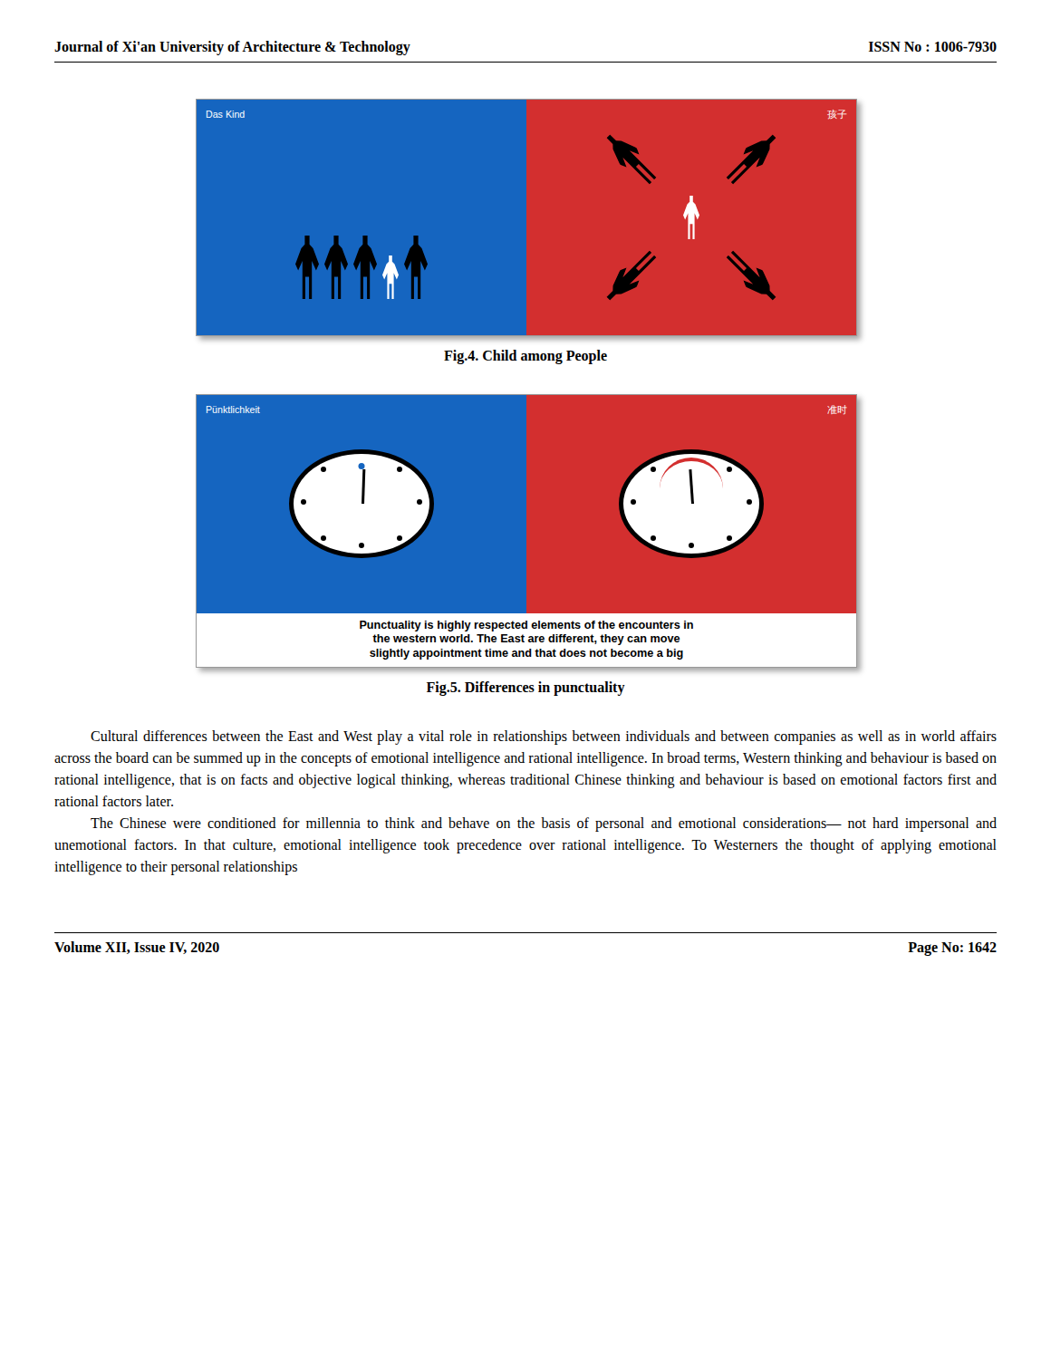Journal of Xi'an University of Architecture & Technology
ISSN No : 1006-7930
Das Kind
孩子
Fig.4. Child among People
Punctuality West East
Pünktlichkeit
准时
Punctuality is highly respected elements of the encounters in
the western world. The East are different, they can move
slightly appointment time and that does not become a big
Fig.5. Differences in punctuality
Cultural differences between the East and West play a vital role in relationships between individuals and between companies as well as in world affairs across the board can be summed up in the concepts of emotional intelligence and rational intelligence. In broad terms, Western thinking and behaviour is based on rational intelligence, that is on facts and objective logical thinking, whereas traditional Chinese thinking and behaviour is based on emotional factors first and rational factors later.
The Chinese were conditioned for millennia to think and behave on the basis of personal and emotional considerations— not hard impersonal and unemotional factors. In that culture, emotional intelligence took precedence over rational intelligence. To Westerners the thought of applying emotional intelligence to their personal relationships
Volume XII, Issue IV, 2020
Page No: 1642